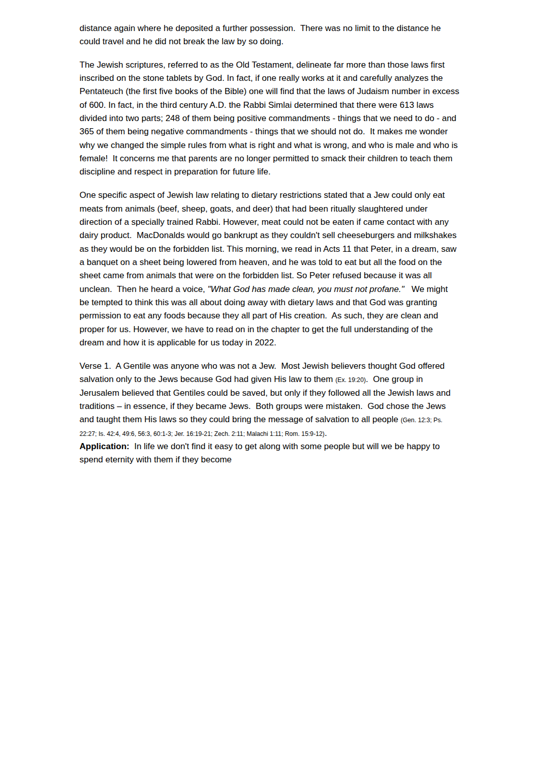distance again where he deposited a further possession. There was no limit to the distance he could travel and he did not break the law by so doing.
The Jewish scriptures, referred to as the Old Testament, delineate far more than those laws first inscribed on the stone tablets by God. In fact, if one really works at it and carefully analyzes the Pentateuch (the first five books of the Bible) one will find that the laws of Judaism number in excess of 600. In fact, in the third century A.D. the Rabbi Simlai determined that there were 613 laws divided into two parts; 248 of them being positive commandments - things that we need to do - and 365 of them being negative commandments - things that we should not do. It makes me wonder why we changed the simple rules from what is right and what is wrong, and who is male and who is female! It concerns me that parents are no longer permitted to smack their children to teach them discipline and respect in preparation for future life.
One specific aspect of Jewish law relating to dietary restrictions stated that a Jew could only eat meats from animals (beef, sheep, goats, and deer) that had been ritually slaughtered under direction of a specially trained Rabbi. However, meat could not be eaten if came contact with any dairy product. MacDonalds would go bankrupt as they couldn't sell cheeseburgers and milkshakes as they would be on the forbidden list. This morning, we read in Acts 11 that Peter, in a dream, saw a banquet on a sheet being lowered from heaven, and he was told to eat but all the food on the sheet came from animals that were on the forbidden list. So Peter refused because it was all unclean. Then he heard a voice, "What God has made clean, you must not profane." We might be tempted to think this was all about doing away with dietary laws and that God was granting permission to eat any foods because they all part of His creation. As such, they are clean and proper for us. However, we have to read on in the chapter to get the full understanding of the dream and how it is applicable for us today in 2022.
Verse 1. A Gentile was anyone who was not a Jew. Most Jewish believers thought God offered salvation only to the Jews because God had given His law to them (Ex. 19:20). One group in Jerusalem believed that Gentiles could be saved, but only if they followed all the Jewish laws and traditions – in essence, if they became Jews. Both groups were mistaken. God chose the Jews and taught them His laws so they could bring the message of salvation to all people (Gen. 12:3; Ps. 22:27; Is. 42:4, 49:6, 56:3, 60:1-3; Jer. 16:19-21; Zech. 2:11; Malachi 1:11; Rom. 15:9-12).
Application: In life we don't find it easy to get along with some people but will we be happy to spend eternity with them if they become